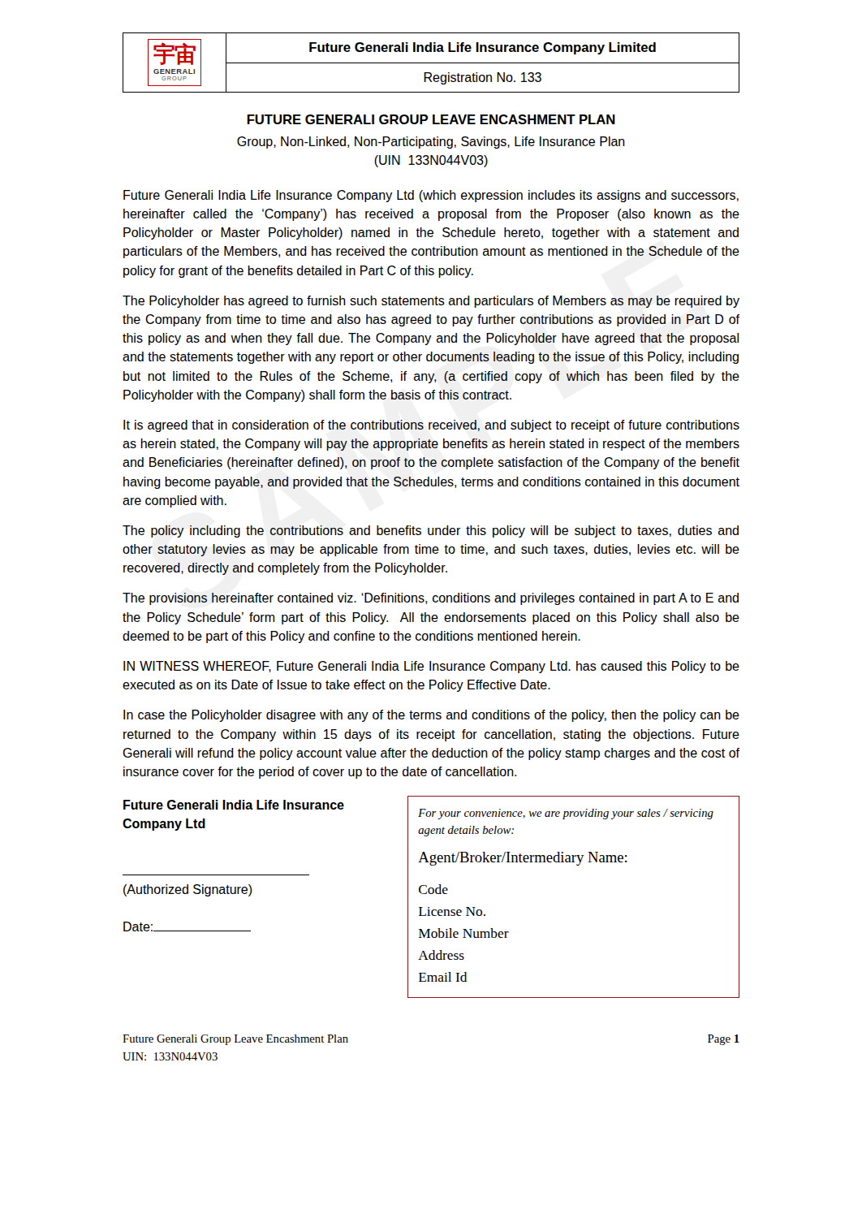SAMPLE
| 宇宙 GENERALI GROUP | Future Generali India Life Insurance Company Limited |
| Registration No. 133 |
FUTURE GENERALI GROUP LEAVE ENCASHMENT PLAN
Group, Non-Linked, Non-Participating, Savings, Life Insurance Plan
(UIN 133N044V03)
Future Generali India Life Insurance Company Ltd (which expression includes its assigns and successors, hereinafter called the ‘Company’) has received a proposal from the Proposer (also known as the Policyholder or Master Policyholder) named in the Schedule hereto, together with a statement and particulars of the Members, and has received the contribution amount as mentioned in the Schedule of the policy for grant of the benefits detailed in Part C of this policy.
The Policyholder has agreed to furnish such statements and particulars of Members as may be required by the Company from time to time and also has agreed to pay further contributions as provided in Part D of this policy as and when they fall due. The Company and the Policyholder have agreed that the proposal and the statements together with any report or other documents leading to the issue of this Policy, including but not limited to the Rules of the Scheme, if any, (a certified copy of which has been filed by the Policyholder with the Company) shall form the basis of this contract.
It is agreed that in consideration of the contributions received, and subject to receipt of future contributions as herein stated, the Company will pay the appropriate benefits as herein stated in respect of the members and Beneficiaries (hereinafter defined), on proof to the complete satisfaction of the Company of the benefit having become payable, and provided that the Schedules, terms and conditions contained in this document are complied with.
The policy including the contributions and benefits under this policy will be subject to taxes, duties and other statutory levies as may be applicable from time to time, and such taxes, duties, levies etc. will be recovered, directly and completely from the Policyholder.
The provisions hereinafter contained viz. ‘Definitions, conditions and privileges contained in part A to E and the Policy Schedule’ form part of this Policy. All the endorsements placed on this Policy shall also be deemed to be part of this Policy and confine to the conditions mentioned herein.
IN WITNESS WHEREOF, Future Generali India Life Insurance Company Ltd. has caused this Policy to be executed as on its Date of Issue to take effect on the Policy Effective Date.
In case the Policyholder disagree with any of the terms and conditions of the policy, then the policy can be returned to the Company within 15 days of its receipt for cancellation, stating the objections. Future Generali will refund the policy account value after the deduction of the policy stamp charges and the cost of insurance cover for the period of cover up to the date of cancellation.
Future Generali India Life Insurance
Company Ltd
(Authorized Signature)
Date:
For your convenience, we are providing your sales / servicing agent details below:
Agent/Broker/Intermediary Name:
Code
License No.
Mobile Number
Address
Email Id
Future Generali Group Leave Encashment Plan
UIN: 133N044V03
Page 1